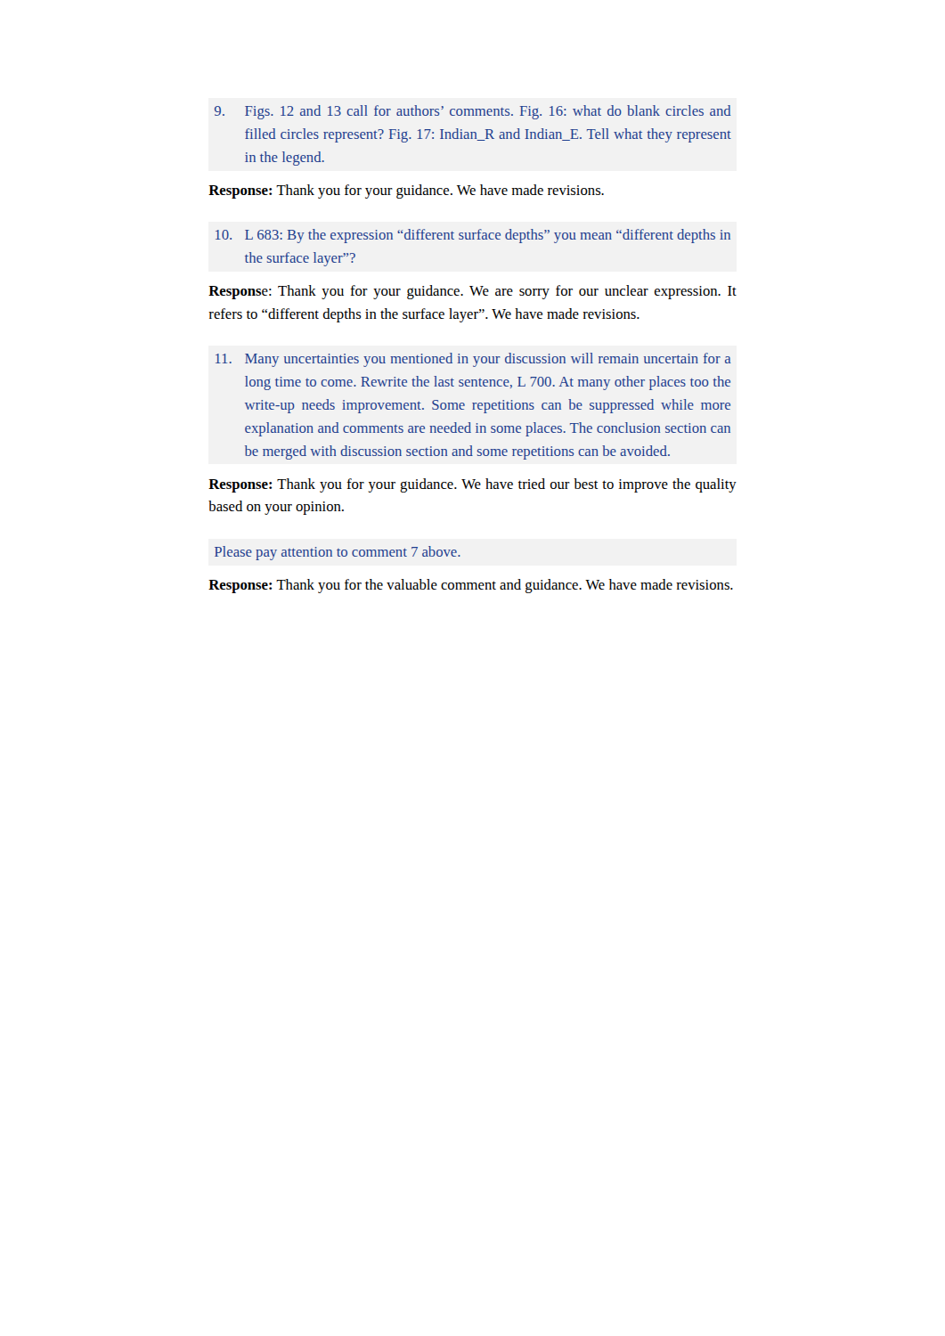9. Figs. 12 and 13 call for authors’ comments. Fig. 16: what do blank circles and filled circles represent? Fig. 17: Indian_R and Indian_E. Tell what they represent in the legend.
Response: Thank you for your guidance. We have made revisions.
10. L 683: By the expression “different surface depths” you mean “different depths in the surface layer”?
Response: Thank you for your guidance. We are sorry for our unclear expression. It refers to “different depths in the surface layer”. We have made revisions.
11. Many uncertainties you mentioned in your discussion will remain uncertain for a long time to come. Rewrite the last sentence, L 700. At many other places too the write-up needs improvement. Some repetitions can be suppressed while more explanation and comments are needed in some places. The conclusion section can be merged with discussion section and some repetitions can be avoided.
Response: Thank you for your guidance. We have tried our best to improve the quality based on your opinion.
Please pay attention to comment 7 above.
Response: Thank you for the valuable comment and guidance. We have made revisions.